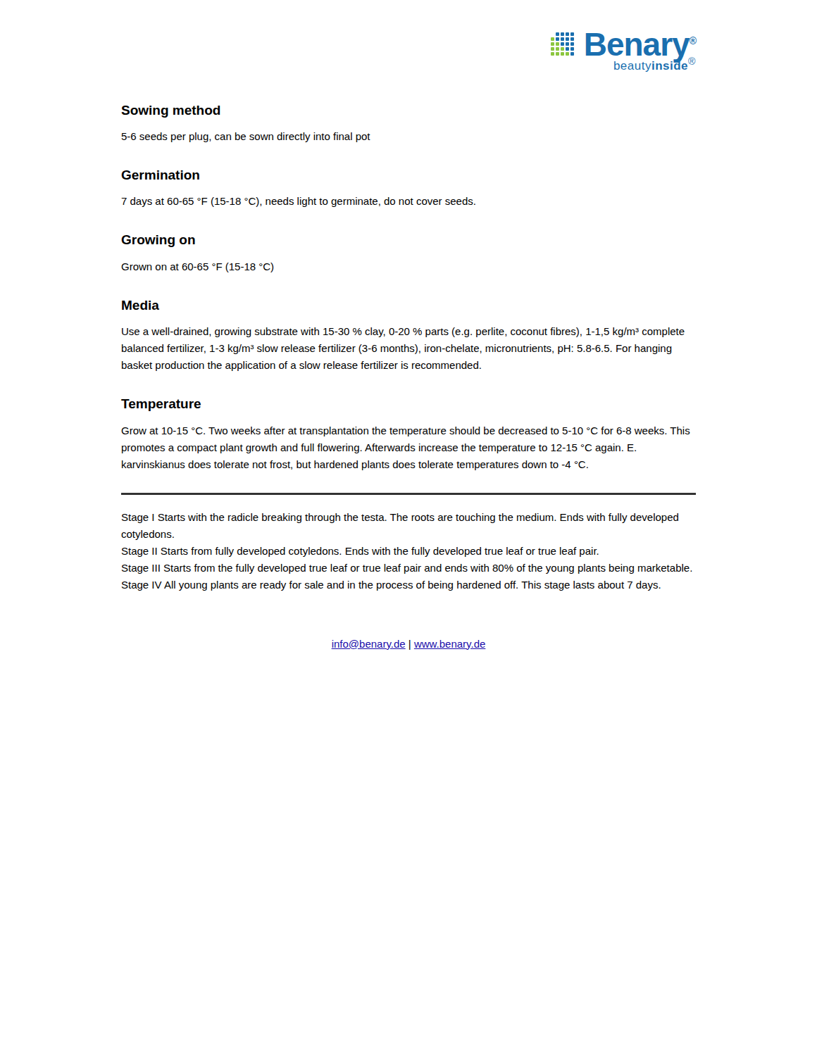Benary®
beautyinside®
Sowing method
5-6 seeds per plug, can be sown directly into final pot
Germination
7 days at 60-65 °F (15-18 °C), needs light to germinate, do not cover seeds.
Growing on
Grown on at 60-65 °F (15-18 °C)
Media
Use a well-drained, growing substrate with 15-30 % clay, 0-20 % parts (e.g. perlite, coconut fibres), 1-1,5 kg/m³ complete balanced fertilizer, 1-3 kg/m³ slow release fertilizer (3-6 months), iron-chelate, micronutrients, pH: 5.8-6.5. For hanging basket production the application of a slow release fertilizer is recommended.
Temperature
Grow at 10-15 °C. Two weeks after at transplantation the temperature should be decreased to 5-10 °C for 6-8 weeks. This promotes a compact plant growth and full flowering. Afterwards increase the temperature to 12-15 °C again. E. karvinskianus does tolerate not frost, but hardened plants does tolerate temperatures down to -4 °C.
Stage I Starts with the radicle breaking through the testa. The roots are touching the medium. Ends with fully developed cotyledons.
Stage II Starts from fully developed cotyledons. Ends with the fully developed true leaf or true leaf pair.
Stage III Starts from the fully developed true leaf or true leaf pair and ends with 80% of the young plants being marketable.
Stage IV All young plants are ready for sale and in the process of being hardened off. This stage lasts about 7 days.
info@benary.de | www.benary.de